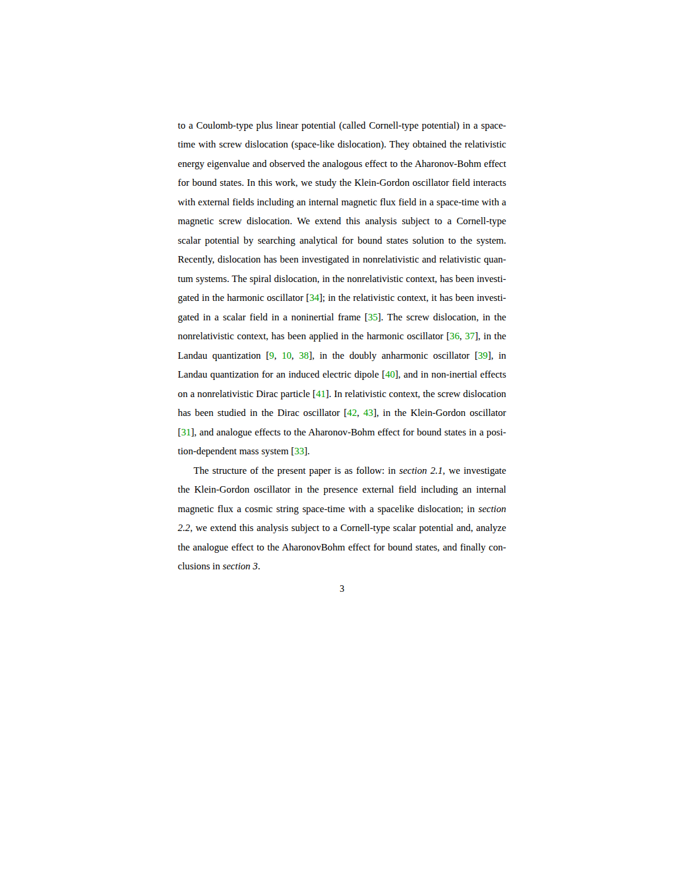to a Coulomb-type plus linear potential (called Cornell-type potential) in a space-time with screw dislocation (space-like dislocation). They obtained the relativistic energy eigenvalue and observed the analogous effect to the Aharonov-Bohm effect for bound states. In this work, we study the Klein-Gordon oscillator field interacts with external fields including an internal magnetic flux field in a space-time with a magnetic screw dislocation. We extend this analysis subject to a Cornell-type scalar potential by searching analytical for bound states solution to the system. Recently, dislocation has been investigated in nonrelativistic and relativistic quantum systems. The spiral dislocation, in the nonrelativistic context, has been investigated in the harmonic oscillator [34]; in the relativistic context, it has been investigated in a scalar field in a noninertial frame [35]. The screw dislocation, in the nonrelativistic context, has been applied in the harmonic oscillator [36, 37], in the Landau quantization [9, 10, 38], in the doubly anharmonic oscillator [39], in Landau quantization for an induced electric dipole [40], and in non-inertial effects on a nonrelativistic Dirac particle [41]. In relativistic context, the screw dislocation has been studied in the Dirac oscillator [42, 43], in the Klein-Gordon oscillator [31], and analogue effects to the Aharonov-Bohm effect for bound states in a position-dependent mass system [33].
The structure of the present paper is as follow: in section 2.1, we investigate the Klein-Gordon oscillator in the presence external field including an internal magnetic flux a cosmic string space-time with a spacelike dislocation; in section 2.2, we extend this analysis subject to a Cornell-type scalar potential and, analyze the analogue effect to the AharonovBohm effect for bound states, and finally conclusions in section 3.
3